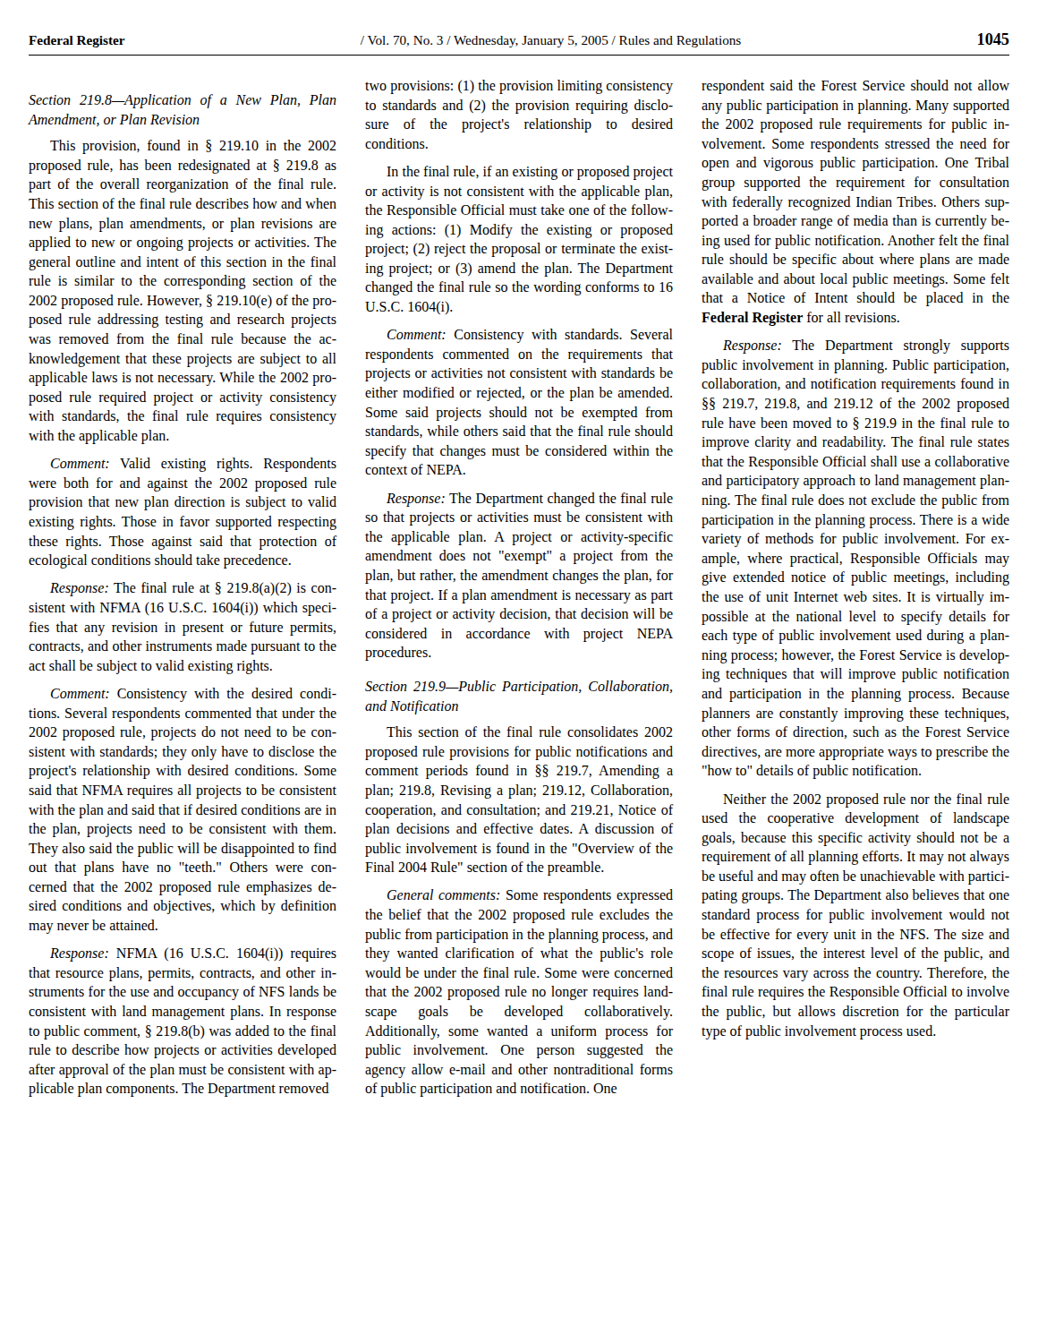Federal Register / Vol. 70, No. 3 / Wednesday, January 5, 2005 / Rules and Regulations 1045
Section 219.8—Application of a New Plan, Plan Amendment, or Plan Revision
This provision, found in § 219.10 in the 2002 proposed rule, has been redesignated at § 219.8 as part of the overall reorganization of the final rule. This section of the final rule describes how and when new plans, plan amendments, or plan revisions are applied to new or ongoing projects or activities. The general outline and intent of this section in the final rule is similar to the corresponding section of the 2002 proposed rule. However, § 219.10(e) of the proposed rule addressing testing and research projects was removed from the final rule because the acknowledgement that these projects are subject to all applicable laws is not necessary. While the 2002 proposed rule required project or activity consistency with standards, the final rule requires consistency with the applicable plan.
Comment: Valid existing rights. Respondents were both for and against the 2002 proposed rule provision that new plan direction is subject to valid existing rights. Those in favor supported respecting these rights. Those against said that protection of ecological conditions should take precedence.
Response: The final rule at § 219.8(a)(2) is consistent with NFMA (16 U.S.C. 1604(i)) which specifies that any revision in present or future permits, contracts, and other instruments made pursuant to the act shall be subject to valid existing rights.
Comment: Consistency with the desired conditions. Several respondents commented that under the 2002 proposed rule, projects do not need to be consistent with standards; they only have to disclose the project's relationship with desired conditions. Some said that NFMA requires all projects to be consistent with the plan and said that if desired conditions are in the plan, projects need to be consistent with them. They also said the public will be disappointed to find out that plans have no "teeth." Others were concerned that the 2002 proposed rule emphasizes desired conditions and objectives, which by definition may never be attained.
Response: NFMA (16 U.S.C. 1604(i)) requires that resource plans, permits, contracts, and other instruments for the use and occupancy of NFS lands be consistent with land management plans. In response to public comment, § 219.8(b) was added to the final rule to describe how projects or activities developed after approval of the plan must be consistent with applicable plan components. The Department removed
two provisions: (1) the provision limiting consistency to standards and (2) the provision requiring disclosure of the project's relationship to desired conditions.
In the final rule, if an existing or proposed project or activity is not consistent with the applicable plan, the Responsible Official must take one of the following actions: (1) Modify the existing or proposed project; (2) reject the proposal or terminate the existing project; or (3) amend the plan. The Department changed the final rule so the wording conforms to 16 U.S.C. 1604(i).
Comment: Consistency with standards. Several respondents commented on the requirements that projects or activities not consistent with standards be either modified or rejected, or the plan be amended. Some said projects should not be exempted from standards, while others said that the final rule should specify that changes must be considered within the context of NEPA.
Response: The Department changed the final rule so that projects or activities must be consistent with the applicable plan. A project or activity-specific amendment does not "exempt" a project from the plan, but rather, the amendment changes the plan, for that project. If a plan amendment is necessary as part of a project or activity decision, that decision will be considered in accordance with project NEPA procedures.
Section 219.9—Public Participation, Collaboration, and Notification
This section of the final rule consolidates 2002 proposed rule provisions for public notifications and comment periods found in §§ 219.7, Amending a plan; 219.8, Revising a plan; 219.12, Collaboration, cooperation, and consultation; and 219.21, Notice of plan decisions and effective dates. A discussion of public involvement is found in the "Overview of the Final 2004 Rule" section of the preamble.
General comments: Some respondents expressed the belief that the 2002 proposed rule excludes the public from participation in the planning process, and they wanted clarification of what the public's role would be under the final rule. Some were concerned that the 2002 proposed rule no longer requires landscape goals be developed collaboratively. Additionally, some wanted a uniform process for public involvement. One person suggested the agency allow e-mail and other nontraditional forms of public participation and notification. One
respondent said the Forest Service should not allow any public participation in planning. Many supported the 2002 proposed rule requirements for public involvement. Some respondents stressed the need for open and vigorous public participation. One Tribal group supported the requirement for consultation with federally recognized Indian Tribes. Others supported a broader range of media than is currently being used for public notification. Another felt the final rule should be specific about where plans are made available and about local public meetings. Some felt that a Notice of Intent should be placed in the Federal Register for all revisions.
Response: The Department strongly supports public involvement in planning. Public participation, collaboration, and notification requirements found in §§ 219.7, 219.8, and 219.12 of the 2002 proposed rule have been moved to § 219.9 in the final rule to improve clarity and readability. The final rule states that the Responsible Official shall use a collaborative and participatory approach to land management planning. The final rule does not exclude the public from participation in the planning process. There is a wide variety of methods for public involvement. For example, where practical, Responsible Officials may give extended notice of public meetings, including the use of unit Internet web sites. It is virtually impossible at the national level to specify details for each type of public involvement used during a planning process; however, the Forest Service is developing techniques that will improve public notification and participation in the planning process. Because planners are constantly improving these techniques, other forms of direction, such as the Forest Service directives, are more appropriate ways to prescribe the "how to" details of public notification.
Neither the 2002 proposed rule nor the final rule used the cooperative development of landscape goals, because this specific activity should not be a requirement of all planning efforts. It may not always be useful and may often be unachievable with participating groups. The Department also believes that one standard process for public involvement would not be effective for every unit in the NFS. The size and scope of issues, the interest level of the public, and the resources vary across the country. Therefore, the final rule requires the Responsible Official to involve the public, but allows discretion for the particular type of public involvement process used.